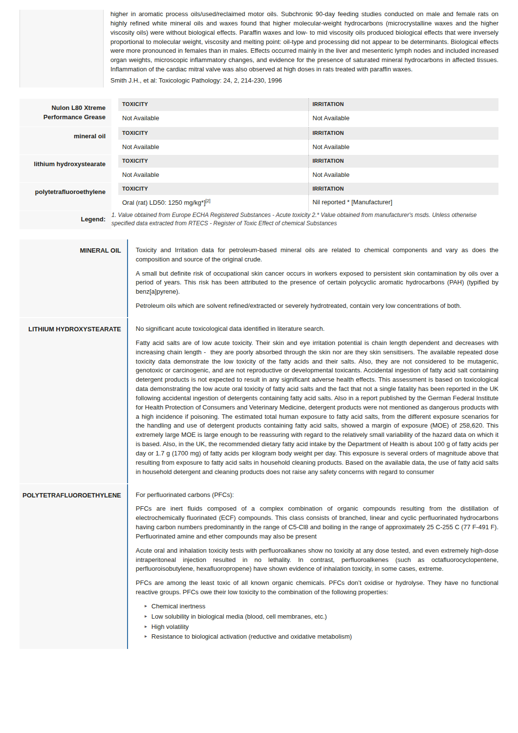higher in aromatic process oils/used/reclaimed motor oils. Subchronic 90-day feeding studies conducted on male and female rats on highly refined white mineral oils and waxes found that higher molecular-weight hydrocarbons (microcrystalline waxes and the higher viscosity oils) were without biological effects. Paraffin waxes and low- to mid viscosity oils produced biological effects that were inversely proportional to molecular weight, viscosity and melting point: oil-type and processing did not appear to be determinants. Biological effects were more pronounced in females than in males. Effects occurred mainly in the liver and mesenteric lymph nodes and included increased organ weights, microscopic inflammatory changes, and evidence for the presence of saturated mineral hydrocarbons in affected tissues. Inflammation of the cardiac mitral valve was also observed at high doses in rats treated with paraffin waxes.
Smith J.H., et al: Toxicologic Pathology: 24, 2, 214-230, 1996
| Nulon L80 Xtreme Performance Grease | / TOXICITY / IRRITATION / / --- / --- / / Not Available / Not Available / |
| mineral oil | / TOXICITY / IRRITATION / / --- / --- / / Not Available / Not Available / |
| lithium hydroxystearate | / TOXICITY / IRRITATION / / --- / --- / / Not Available / Not Available / |
| polytetrafluoroethylene | / TOXICITY / IRRITATION / / --- / --- / / Oral (rat) LD50: 1250 mg/kg*] [2] / Nil reported * [Manufacturer] / |
| Legend: | 1. Value obtained from Europe ECHA Registered Substances - Acute toxicity 2.* Value obtained from manufacturer's msds. Unless otherwise specified data extracted from RTECS - Register of Toxic Effect of chemical Substances |
| MINERAL OIL | Toxicity and Irritation data for petroleum-based mineral oils are related to chemical components and vary as does the composition and source of the original crude. A small but definite risk of occupational skin cancer occurs in workers exposed to persistent skin contamination by oils over a period of years. This risk has been attributed to the presence of certain polycyclic aromatic hydrocarbons (PAH) (typified by benz[a]pyrene). Petroleum oils which are solvent refined/extracted or severely hydrotreated, contain very low concentrations of both. |
| LITHIUM HYDROXYSTEARATE | No significant acute toxicological data identified in literature search. Fatty acid salts are of low acute toxicity. Their skin and eye irritation potential is chain length dependent and decreases with increasing chain length - they are poorly absorbed through the skin nor are they skin sensitisers. The available repeated dose toxicity data demonstrate the low toxicity of the fatty acids and their salts. Also, they are not considered to be mutagenic, genotoxic or carcinogenic, and are not reproductive or developmental toxicants. Accidental ingestion of fatty acid salt containing detergent products is not expected to result in any significant adverse health effects. This assessment is based on toxicological data demonstrating the low acute oral toxicity of fatty acid salts and the fact that not a single fatality has been reported in the UK following accidental ingestion of detergents containing fatty acid salts. Also in a report published by the German Federal Institute for Health Protection of Consumers and Veterinary Medicine, detergent products were not mentioned as dangerous products with a high incidence if poisoning. The estimated total human exposure to fatty acid salts, from the different exposure scenarios for the handling and use of detergent products containing fatty acid salts, showed a margin of exposure (MOE) of 258,620. This extremely large MOE is large enough to be reassuring with regard to the relatively small variability of the hazard data on which it is based. Also, in the UK, the recommended dietary fatty acid intake by the Department of Health is about 100 g of fatty acids per day or 1.7 g (1700 mg) of fatty acids per kilogram body weight per day. This exposure is several orders of magnitude above that resulting from exposure to fatty acid salts in household cleaning products. Based on the available data, the use of fatty acid salts in household detergent and cleaning products does not raise any safety concerns with regard to consumer |
| POLYTETRAFLUOROETHYLENE | For perfluorinated carbons (PFCs): PFCs are inert fluids composed of a complex combination of organic compounds resulting from the distillation of electrochemically fluorinated (ECF) compounds. This class consists of branched, linear and cyclic perfluorinated hydrocarbons having carbon numbers predominantly in the range of C5-Cl8 and boiling in the range of approximately 25 C-255 C (77 F-491 F). Perfluorinated amine and ether compounds may also be present Acute oral and inhalation toxicity tests with perfluoroalkanes show no toxicity at any dose tested, and even extremely high-dose intraperitoneal injection resulted in no lethality. In contrast, perfluoroalkenes (such as octafluorocyclopentene, perfluoroisobutylene, hexafluoropropene) have shown evidence of inhalation toxicity, in some cases, extreme. PFCs are among the least toxic of all known organic chemicals. PFCs don’t oxidise or hydrolyse. They have no functional reactive groups. PFCs owe their low toxicity to the combination of the following properties: Chemical inertness Low solubility in biological media (blood, cell membranes, etc.) High volatility Resistance to biological activation (reductive and oxidative metabolism) |